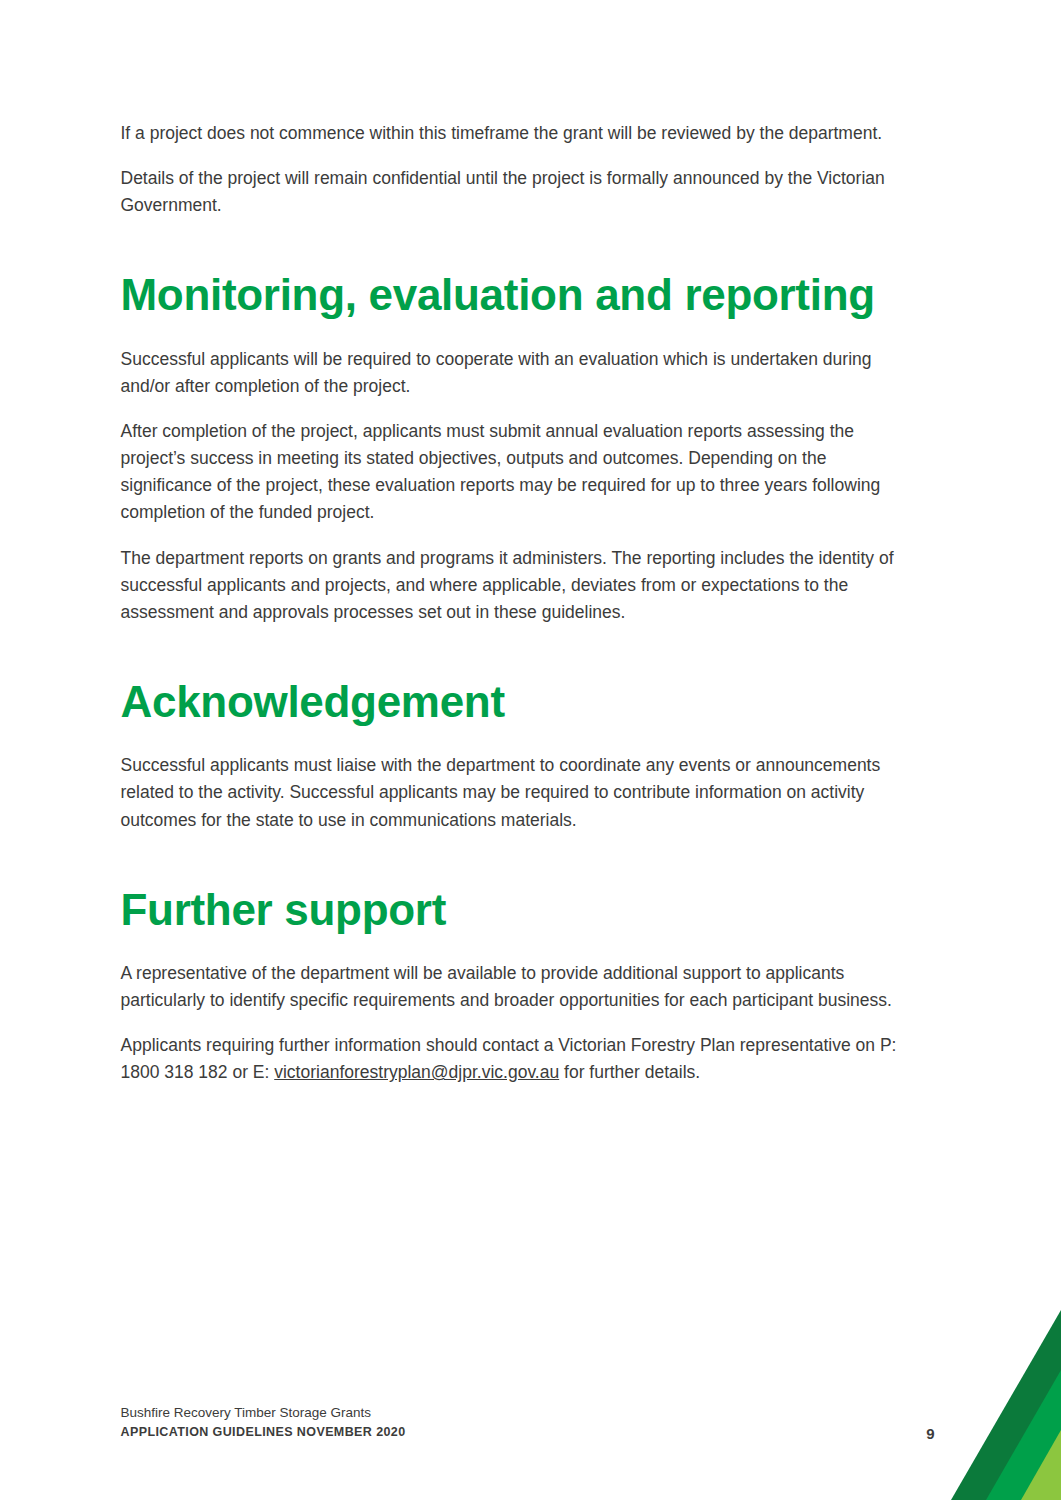If a project does not commence within this timeframe the grant will be reviewed by the department.
Details of the project will remain confidential until the project is formally announced by the Victorian Government.
Monitoring, evaluation and reporting
Successful applicants will be required to cooperate with an evaluation which is undertaken during and/or after completion of the project.
After completion of the project, applicants must submit annual evaluation reports assessing the project’s success in meeting its stated objectives, outputs and outcomes. Depending on the significance of the project, these evaluation reports may be required for up to three years following completion of the funded project.
The department reports on grants and programs it administers. The reporting includes the identity of successful applicants and projects, and where applicable, deviates from or expectations to the assessment and approvals processes set out in these guidelines.
Acknowledgement
Successful applicants must liaise with the department to coordinate any events or announcements related to the activity. Successful applicants may be required to contribute information on activity outcomes for the state to use in communications materials.
Further support
A representative of the department will be available to provide additional support to applicants particularly to identify specific requirements and broader opportunities for each participant business.
Applicants requiring further information should contact a Victorian Forestry Plan representative on P: 1800 318 182 or E: victorianforestryplan@djpr.vic.gov.au for further details.
Bushfire Recovery Timber Storage Grants
Application Guidelines November 2020
9